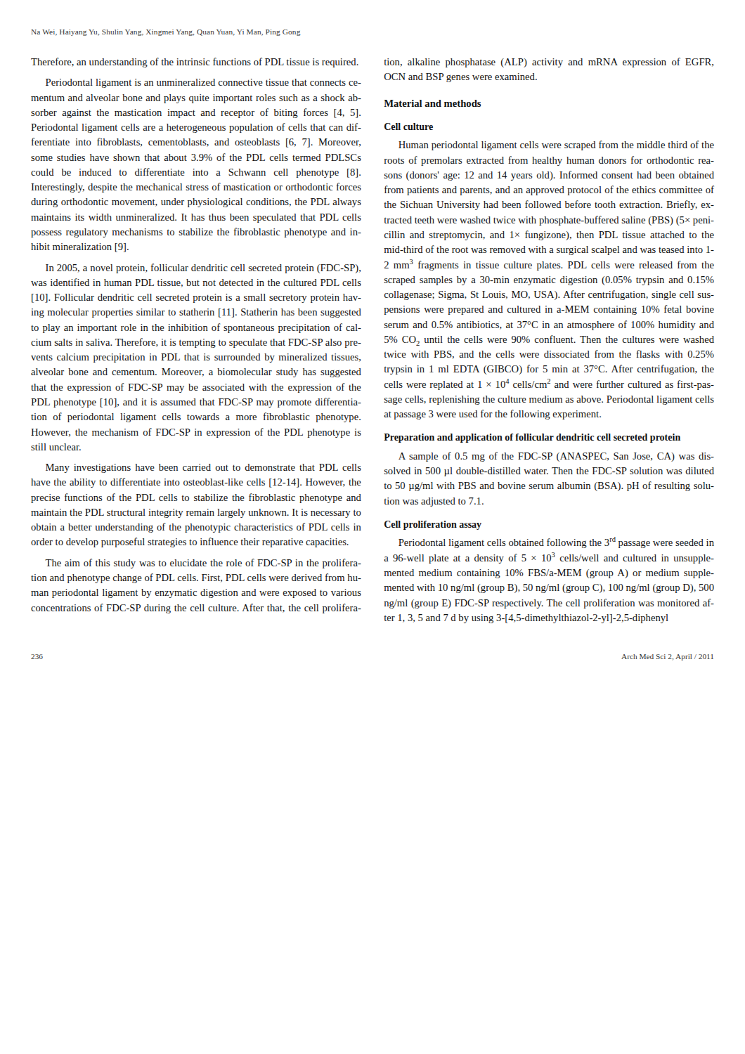Na Wei, Haiyang Yu, Shulin Yang, Xingmei Yang, Quan Yuan, Yi Man, Ping Gong
Therefore, an understanding of the intrinsic functions of PDL tissue is required.
Periodontal ligament is an unmineralized connective tissue that connects cementum and alveolar bone and plays quite important roles such as a shock absorber against the mastication impact and receptor of biting forces [4, 5]. Periodontal ligament cells are a heterogeneous population of cells that can differentiate into fibroblasts, cementoblasts, and osteoblasts [6, 7]. Moreover, some studies have shown that about 3.9% of the PDL cells termed PDLSCs could be induced to differentiate into a Schwann cell phenotype [8]. Interestingly, despite the mechanical stress of mastication or orthodontic forces during orthodontic movement, under physiological conditions, the PDL always maintains its width unmineralized. It has thus been speculated that PDL cells possess regulatory mechanisms to stabilize the fibroblastic phenotype and inhibit mineralization [9].
In 2005, a novel protein, follicular dendritic cell secreted protein (FDC-SP), was identified in human PDL tissue, but not detected in the cultured PDL cells [10]. Follicular dendritic cell secreted protein is a small secretory protein having molecular properties similar to statherin [11]. Statherin has been suggested to play an important role in the inhibition of spontaneous precipitation of calcium salts in saliva. Therefore, it is tempting to speculate that FDC-SP also prevents calcium precipitation in PDL that is surrounded by mineralized tissues, alveolar bone and cementum. Moreover, a biomolecular study has suggested that the expression of FDC-SP may be associated with the expression of the PDL phenotype [10], and it is assumed that FDC-SP may promote differentiation of periodontal ligament cells towards a more fibroblastic phenotype. However, the mechanism of FDC-SP in expression of the PDL phenotype is still unclear.
Many investigations have been carried out to demonstrate that PDL cells have the ability to differentiate into osteoblast-like cells [12-14]. However, the precise functions of the PDL cells to stabilize the fibroblastic phenotype and maintain the PDL structural integrity remain largely unknown. It is necessary to obtain a better understanding of the phenotypic characteristics of PDL cells in order to develop purposeful strategies to influence their reparative capacities.
The aim of this study was to elucidate the role of FDC-SP in the proliferation and phenotype change of PDL cells. First, PDL cells were derived from human periodontal ligament by enzymatic digestion and were exposed to various concentrations of FDC-SP during the cell culture. After that, the cell proliferation, alkaline phosphatase (ALP) activity and mRNA expression of EGFR, OCN and BSP genes were examined.
Material and methods
Cell culture
Human periodontal ligament cells were scraped from the middle third of the roots of premolars extracted from healthy human donors for orthodontic reasons (donors' age: 12 and 14 years old). Informed consent had been obtained from patients and parents, and an approved protocol of the ethics committee of the Sichuan University had been followed before tooth extraction. Briefly, extracted teeth were washed twice with phosphate-buffered saline (PBS) (5× penicillin and streptomycin, and 1× fungizone), then PDL tissue attached to the mid-third of the root was removed with a surgical scalpel and was teased into 1-2 mm3 fragments in tissue culture plates. PDL cells were released from the scraped samples by a 30-min enzymatic digestion (0.05% trypsin and 0.15% collagenase; Sigma, St Louis, MO, USA). After centrifugation, single cell suspensions were prepared and cultured in a-MEM containing 10% fetal bovine serum and 0.5% antibiotics, at 37°C in an atmosphere of 100% humidity and 5% CO2 until the cells were 90% confluent. Then the cultures were washed twice with PBS, and the cells were dissociated from the flasks with 0.25% trypsin in 1 ml EDTA (GIBCO) for 5 min at 37°C. After centrifugation, the cells were replated at 1 × 104 cells/cm2 and were further cultured as first-passage cells, replenishing the culture medium as above. Periodontal ligament cells at passage 3 were used for the following experiment.
Preparation and application of follicular dendritic cell secreted protein
A sample of 0.5 mg of the FDC-SP (ANASPEC, San Jose, CA) was dissolved in 500 µl double-distilled water. Then the FDC-SP solution was diluted to 50 µg/ml with PBS and bovine serum albumin (BSA). pH of resulting solution was adjusted to 7.1.
Cell proliferation assay
Periodontal ligament cells obtained following the 3rd passage were seeded in a 96-well plate at a density of 5 × 103 cells/well and cultured in unsupplemented medium containing 10% FBS/a-MEM (group A) or medium supplemented with 10 ng/ml (group B), 50 ng/ml (group C), 100 ng/ml (group D), 500 ng/ml (group E) FDC-SP respectively. The cell proliferation was monitored after 1, 3, 5 and 7 d by using 3-[4,5-dimethylthiazol-2-yl]-2,5-diphenyl
236 Arch Med Sci 2, April / 2011